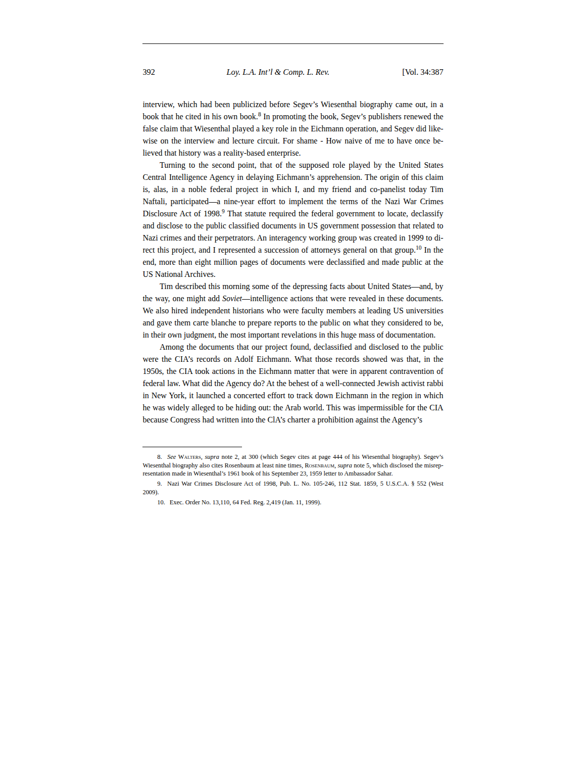392
Loy. L.A. Int’l & Comp. L. Rev.
[Vol. 34:387
interview, which had been publicized before Segev’s Wiesenthal biography came out, in a book that he cited in his own book.8 In promoting the book, Segev’s publishers renewed the false claim that Wiesenthal played a key role in the Eichmann operation, and Segev did likewise on the interview and lecture circuit. For shame - How naive of me to have once believed that history was a reality-based enterprise.
Turning to the second point, that of the supposed role played by the United States Central Intelligence Agency in delaying Eichmann’s apprehension. The origin of this claim is, alas, in a noble federal project in which I, and my friend and co-panelist today Tim Naftali, participated—a nine-year effort to implement the terms of the Nazi War Crimes Disclosure Act of 1998.9 That statute required the federal government to locate, declassify and disclose to the public classified documents in US government possession that related to Nazi crimes and their perpetrators. An interagency working group was created in 1999 to direct this project, and I represented a succession of attorneys general on that group.10 In the end, more than eight million pages of documents were declassified and made public at the US National Archives.
Tim described this morning some of the depressing facts about United States—and, by the way, one might add Soviet—intelligence actions that were revealed in these documents. We also hired independent historians who were faculty members at leading US universities and gave them carte blanche to prepare reports to the public on what they considered to be, in their own judgment, the most important revelations in this huge mass of documentation.
Among the documents that our project found, declassified and disclosed to the public were the CIA’s records on Adolf Eichmann. What those records showed was that, in the 1950s, the CIA took actions in the Eichmann matter that were in apparent contravention of federal law. What did the Agency do? At the behest of a well-connected Jewish activist rabbi in New York, it launched a concerted effort to track down Eichmann in the region in which he was widely alleged to be hiding out: the Arab world. This was impermissible for the CIA because Congress had written into the ClA’s charter a prohibition against the Agency’s
8. See Walters, supra note 2, at 300 (which Segev cites at page 444 of his Wiesenthal biography). Segev’s Wiesenthal biography also cites Rosenbaum at least nine times, Rosenbaum, supra note 5, which disclosed the misrepresentation made in Wiesenthal’s 1961 book of his September 23, 1959 letter to Ambassador Sahar.
9. Nazi War Crimes Disclosure Act of 1998, Pub. L. No. 105-246, 112 Stat. 1859, 5 U.S.C.A. § 552 (West 2009).
10. Exec. Order No. 13,110, 64 Fed. Reg. 2,419 (Jan. 11, 1999).